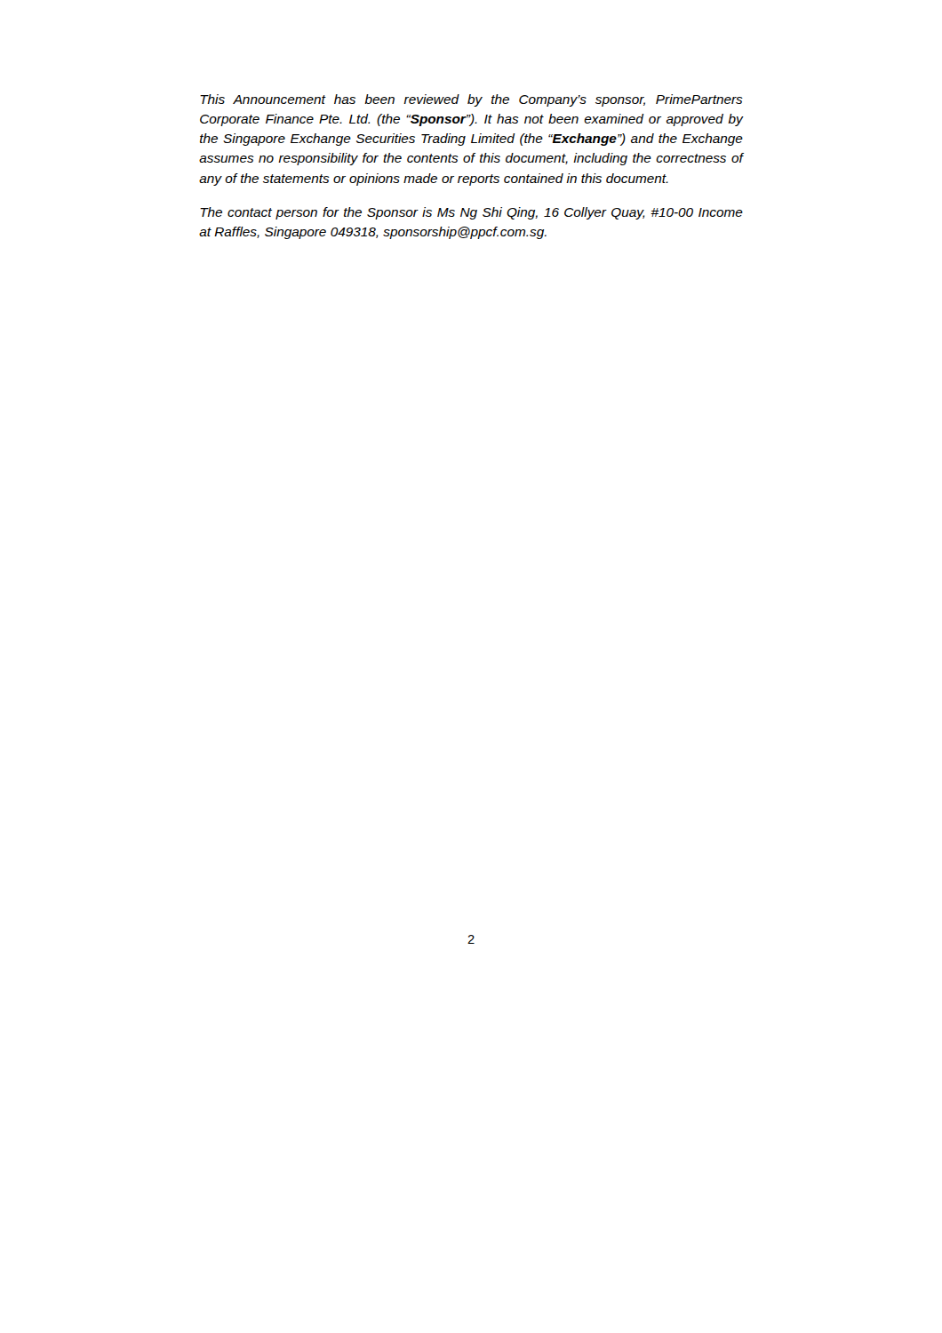This Announcement has been reviewed by the Company’s sponsor, PrimePartners Corporate Finance Pte. Ltd. (the “Sponsor”). It has not been examined or approved by the Singapore Exchange Securities Trading Limited (the “Exchange”) and the Exchange assumes no responsibility for the contents of this document, including the correctness of any of the statements or opinions made or reports contained in this document.
The contact person for the Sponsor is Ms Ng Shi Qing, 16 Collyer Quay, #10-00 Income at Raffles, Singapore 049318, sponsorship@ppcf.com.sg.
2